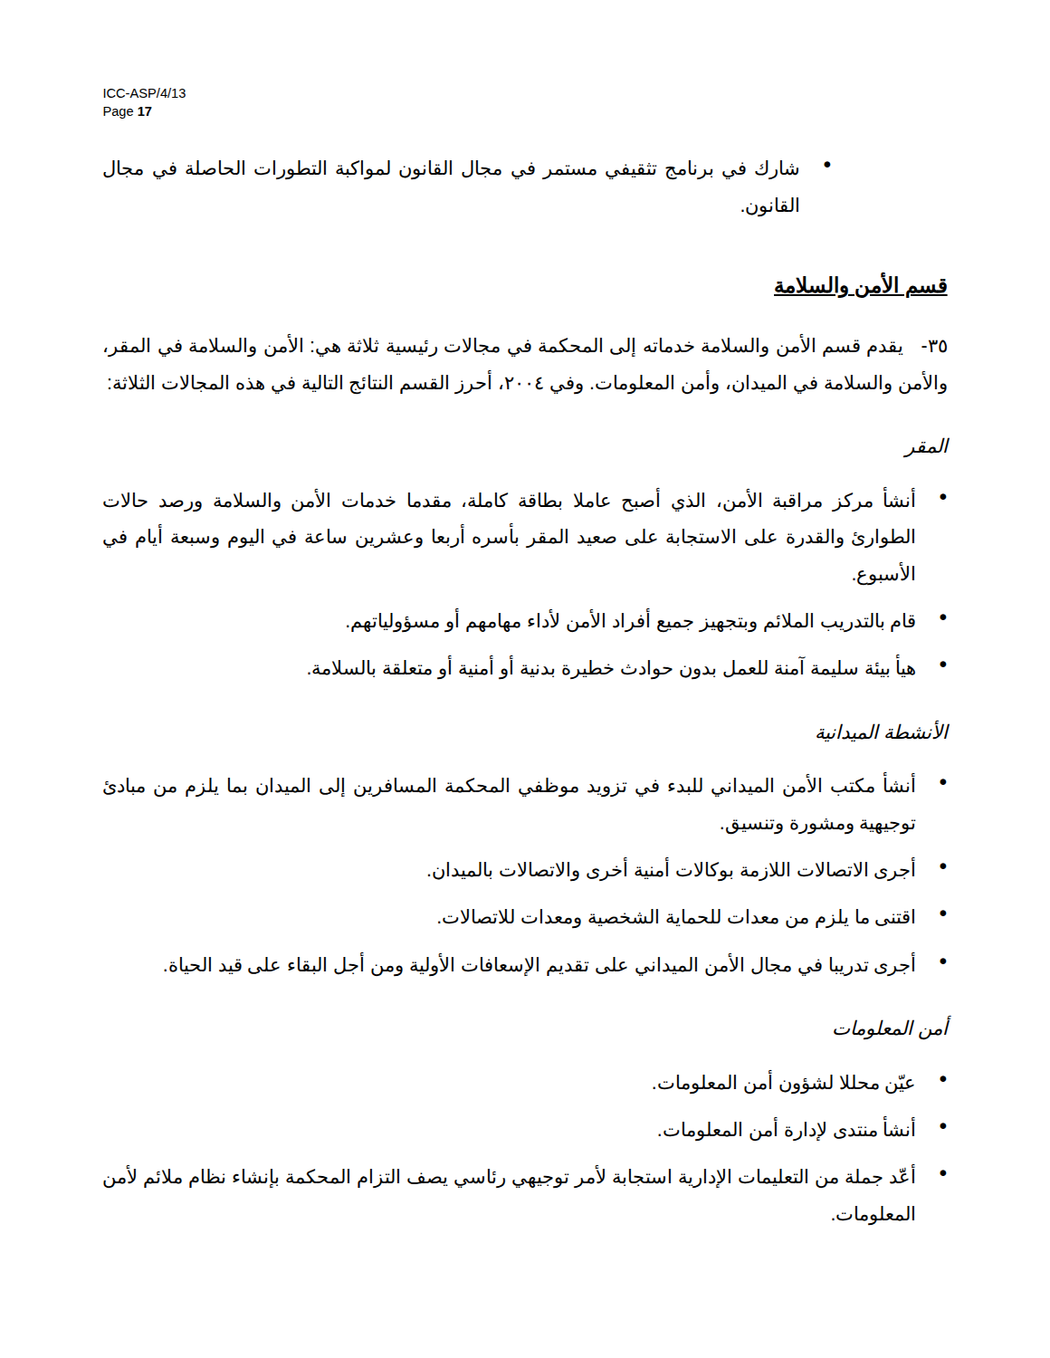ICC-ASP/4/13 Page 17
شارك في برنامج تثقيفي مستمر في مجال القانون لمواكبة التطورات الحاصلة في مجال القانون.
قسم الأمن والسلامة
٣٥- يقدم قسم الأمن والسلامة خدماته إلى المحكمة في مجالات رئيسية ثلاثة هي: الأمن والسلامة في المقر، والأمن والسلامة في الميدان، وأمن المعلومات. وفي ٢٠٠٤، أحرز القسم النتائج التالية في هذه المجالات الثلاثة:
المقر
أنشأ مركز مراقبة الأمن، الذي أصبح عاملا بطاقة كاملة، مقدما خدمات الأمن والسلامة ورصد حالات الطوارئ والقدرة على الاستجابة على صعيد المقر بأسره أربعا وعشرين ساعة في اليوم وسبعة أيام في الأسبوع.
قام بالتدريب الملائم وبتجهيز جميع أفراد الأمن لأداء مهامهم أو مسؤولياتهم.
هيأ بيئة سليمة آمنة للعمل بدون حوادث خطيرة بدنية أو أمنية أو متعلقة بالسلامة.
الأنشطة الميدانية
أنشأ مكتب الأمن الميداني للبدء في تزويد موظفي المحكمة المسافرين إلى الميدان بما يلزم من مبادئ توجيهية ومشورة وتنسيق.
أجرى الاتصالات اللازمة بوكالات أمنية أخرى والاتصالات بالميدان.
اقتنى ما يلزم من معدات للحماية الشخصية ومعدات للاتصالات.
أجرى تدريبا في مجال الأمن الميداني على تقديم الإسعافات الأولية ومن أجل البقاء على قيد الحياة.
أمن المعلومات
عيّن محللا لشؤون أمن المعلومات.
أنشأ منتدى لإدارة أمن المعلومات.
أعّد جملة من التعليمات الإدارية استجابة لأمر توجيهي رئاسي يصف التزام المحكمة بإنشاء نظام ملائم لأمن المعلومات.